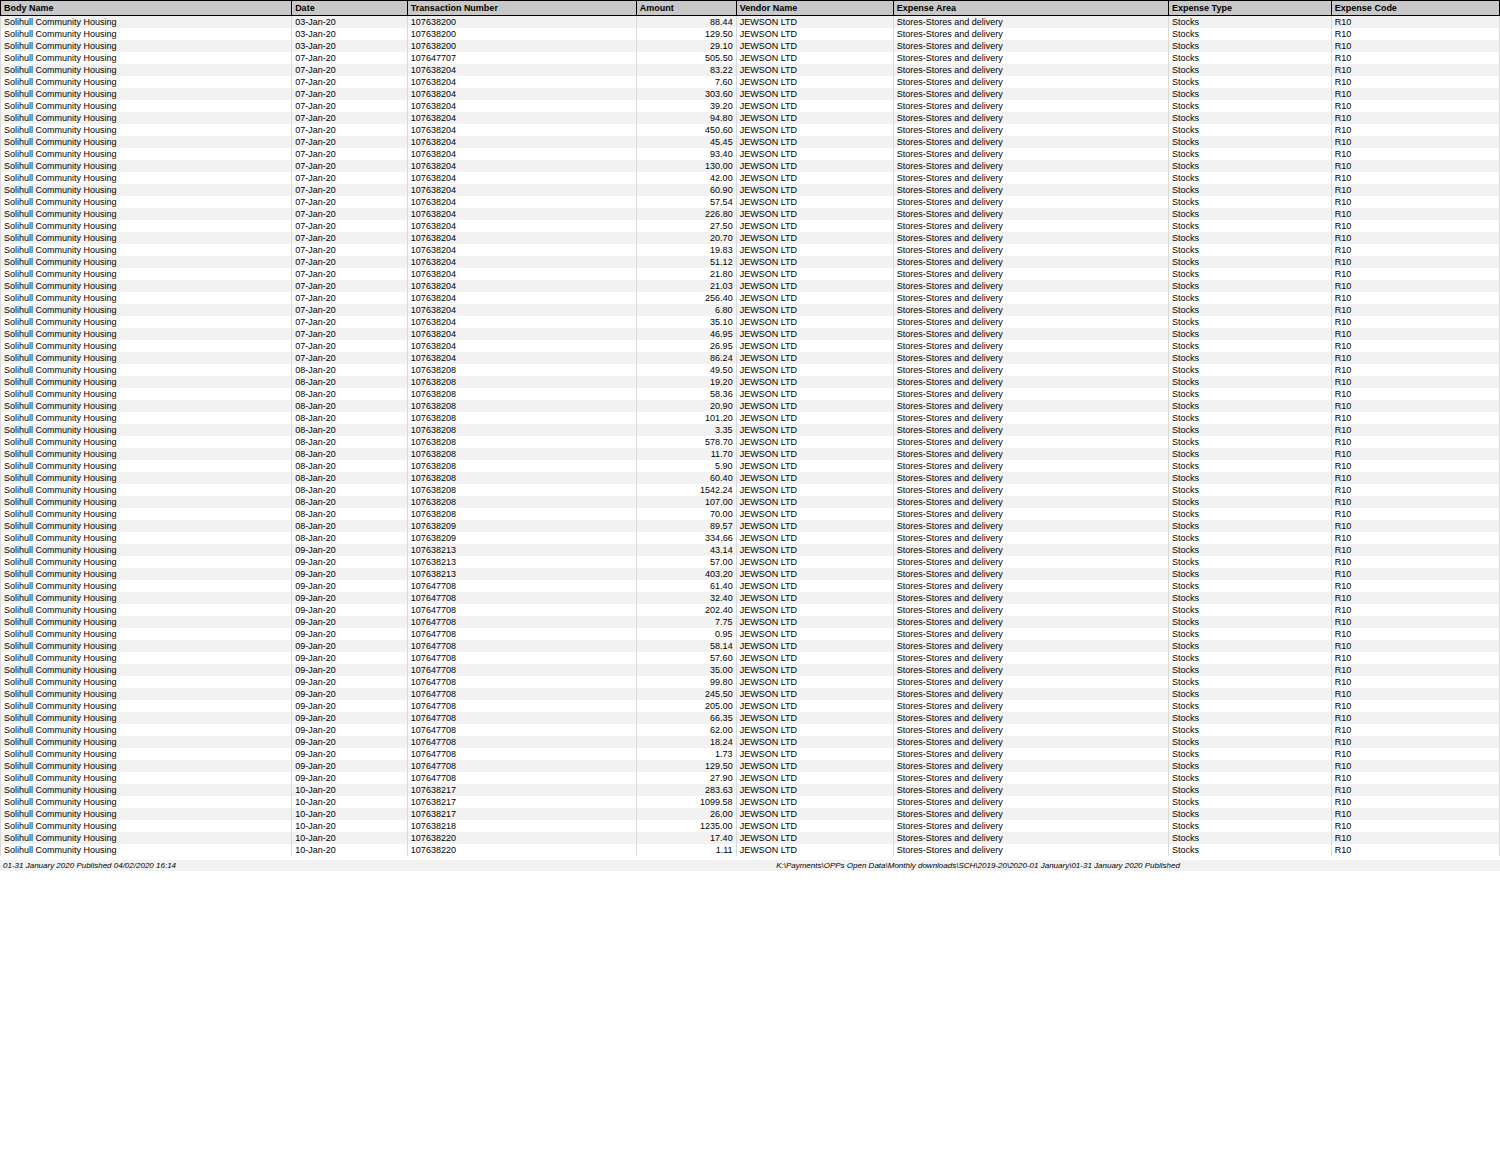| Body Name | Date | Transaction Number | Amount | Vendor Name | Expense Area | Expense Type | Expense Code |
| --- | --- | --- | --- | --- | --- | --- | --- |
| Solihull Community Housing | 03-Jan-20 | 107638200 | 88.44 | JEWSON LTD | Stores-Stores and delivery | Stocks | R10 |
| Solihull Community Housing | 03-Jan-20 | 107638200 | 129.50 | JEWSON LTD | Stores-Stores and delivery | Stocks | R10 |
| Solihull Community Housing | 03-Jan-20 | 107638200 | 29.10 | JEWSON LTD | Stores-Stores and delivery | Stocks | R10 |
| Solihull Community Housing | 07-Jan-20 | 107647707 | 505.50 | JEWSON LTD | Stores-Stores and delivery | Stocks | R10 |
| Solihull Community Housing | 07-Jan-20 | 107638204 | 83.22 | JEWSON LTD | Stores-Stores and delivery | Stocks | R10 |
| Solihull Community Housing | 07-Jan-20 | 107638204 | 7.60 | JEWSON LTD | Stores-Stores and delivery | Stocks | R10 |
| Solihull Community Housing | 07-Jan-20 | 107638204 | 303.60 | JEWSON LTD | Stores-Stores and delivery | Stocks | R10 |
| Solihull Community Housing | 07-Jan-20 | 107638204 | 39.20 | JEWSON LTD | Stores-Stores and delivery | Stocks | R10 |
| Solihull Community Housing | 07-Jan-20 | 107638204 | 94.80 | JEWSON LTD | Stores-Stores and delivery | Stocks | R10 |
| Solihull Community Housing | 07-Jan-20 | 107638204 | 450.60 | JEWSON LTD | Stores-Stores and delivery | Stocks | R10 |
| Solihull Community Housing | 07-Jan-20 | 107638204 | 45.45 | JEWSON LTD | Stores-Stores and delivery | Stocks | R10 |
| Solihull Community Housing | 07-Jan-20 | 107638204 | 93.40 | JEWSON LTD | Stores-Stores and delivery | Stocks | R10 |
| Solihull Community Housing | 07-Jan-20 | 107638204 | 130.00 | JEWSON LTD | Stores-Stores and delivery | Stocks | R10 |
| Solihull Community Housing | 07-Jan-20 | 107638204 | 42.00 | JEWSON LTD | Stores-Stores and delivery | Stocks | R10 |
| Solihull Community Housing | 07-Jan-20 | 107638204 | 60.90 | JEWSON LTD | Stores-Stores and delivery | Stocks | R10 |
| Solihull Community Housing | 07-Jan-20 | 107638204 | 57.54 | JEWSON LTD | Stores-Stores and delivery | Stocks | R10 |
| Solihull Community Housing | 07-Jan-20 | 107638204 | 226.80 | JEWSON LTD | Stores-Stores and delivery | Stocks | R10 |
| Solihull Community Housing | 07-Jan-20 | 107638204 | 27.50 | JEWSON LTD | Stores-Stores and delivery | Stocks | R10 |
| Solihull Community Housing | 07-Jan-20 | 107638204 | 20.70 | JEWSON LTD | Stores-Stores and delivery | Stocks | R10 |
| Solihull Community Housing | 07-Jan-20 | 107638204 | 19.83 | JEWSON LTD | Stores-Stores and delivery | Stocks | R10 |
| Solihull Community Housing | 07-Jan-20 | 107638204 | 51.12 | JEWSON LTD | Stores-Stores and delivery | Stocks | R10 |
| Solihull Community Housing | 07-Jan-20 | 107638204 | 21.80 | JEWSON LTD | Stores-Stores and delivery | Stocks | R10 |
| Solihull Community Housing | 07-Jan-20 | 107638204 | 21.03 | JEWSON LTD | Stores-Stores and delivery | Stocks | R10 |
| Solihull Community Housing | 07-Jan-20 | 107638204 | 256.40 | JEWSON LTD | Stores-Stores and delivery | Stocks | R10 |
| Solihull Community Housing | 07-Jan-20 | 107638204 | 6.80 | JEWSON LTD | Stores-Stores and delivery | Stocks | R10 |
| Solihull Community Housing | 07-Jan-20 | 107638204 | 35.10 | JEWSON LTD | Stores-Stores and delivery | Stocks | R10 |
| Solihull Community Housing | 07-Jan-20 | 107638204 | 46.95 | JEWSON LTD | Stores-Stores and delivery | Stocks | R10 |
| Solihull Community Housing | 07-Jan-20 | 107638204 | 26.95 | JEWSON LTD | Stores-Stores and delivery | Stocks | R10 |
| Solihull Community Housing | 07-Jan-20 | 107638204 | 86.24 | JEWSON LTD | Stores-Stores and delivery | Stocks | R10 |
| Solihull Community Housing | 08-Jan-20 | 107638208 | 49.50 | JEWSON LTD | Stores-Stores and delivery | Stocks | R10 |
| Solihull Community Housing | 08-Jan-20 | 107638208 | 19.20 | JEWSON LTD | Stores-Stores and delivery | Stocks | R10 |
| Solihull Community Housing | 08-Jan-20 | 107638208 | 58.36 | JEWSON LTD | Stores-Stores and delivery | Stocks | R10 |
| Solihull Community Housing | 08-Jan-20 | 107638208 | 20.90 | JEWSON LTD | Stores-Stores and delivery | Stocks | R10 |
| Solihull Community Housing | 08-Jan-20 | 107638208 | 101.20 | JEWSON LTD | Stores-Stores and delivery | Stocks | R10 |
| Solihull Community Housing | 08-Jan-20 | 107638208 | 3.35 | JEWSON LTD | Stores-Stores and delivery | Stocks | R10 |
| Solihull Community Housing | 08-Jan-20 | 107638208 | 578.70 | JEWSON LTD | Stores-Stores and delivery | Stocks | R10 |
| Solihull Community Housing | 08-Jan-20 | 107638208 | 11.70 | JEWSON LTD | Stores-Stores and delivery | Stocks | R10 |
| Solihull Community Housing | 08-Jan-20 | 107638208 | 5.90 | JEWSON LTD | Stores-Stores and delivery | Stocks | R10 |
| Solihull Community Housing | 08-Jan-20 | 107638208 | 60.40 | JEWSON LTD | Stores-Stores and delivery | Stocks | R10 |
| Solihull Community Housing | 08-Jan-20 | 107638208 | 1542.24 | JEWSON LTD | Stores-Stores and delivery | Stocks | R10 |
| Solihull Community Housing | 08-Jan-20 | 107638208 | 107.00 | JEWSON LTD | Stores-Stores and delivery | Stocks | R10 |
| Solihull Community Housing | 08-Jan-20 | 107638208 | 70.00 | JEWSON LTD | Stores-Stores and delivery | Stocks | R10 |
| Solihull Community Housing | 08-Jan-20 | 107638209 | 89.57 | JEWSON LTD | Stores-Stores and delivery | Stocks | R10 |
| Solihull Community Housing | 08-Jan-20 | 107638209 | 334.66 | JEWSON LTD | Stores-Stores and delivery | Stocks | R10 |
| Solihull Community Housing | 09-Jan-20 | 107638213 | 43.14 | JEWSON LTD | Stores-Stores and delivery | Stocks | R10 |
| Solihull Community Housing | 09-Jan-20 | 107638213 | 57.00 | JEWSON LTD | Stores-Stores and delivery | Stocks | R10 |
| Solihull Community Housing | 09-Jan-20 | 107638213 | 403.20 | JEWSON LTD | Stores-Stores and delivery | Stocks | R10 |
| Solihull Community Housing | 09-Jan-20 | 107647708 | 61.40 | JEWSON LTD | Stores-Stores and delivery | Stocks | R10 |
| Solihull Community Housing | 09-Jan-20 | 107647708 | 32.40 | JEWSON LTD | Stores-Stores and delivery | Stocks | R10 |
| Solihull Community Housing | 09-Jan-20 | 107647708 | 202.40 | JEWSON LTD | Stores-Stores and delivery | Stocks | R10 |
| Solihull Community Housing | 09-Jan-20 | 107647708 | 7.75 | JEWSON LTD | Stores-Stores and delivery | Stocks | R10 |
| Solihull Community Housing | 09-Jan-20 | 107647708 | 0.95 | JEWSON LTD | Stores-Stores and delivery | Stocks | R10 |
| Solihull Community Housing | 09-Jan-20 | 107647708 | 58.14 | JEWSON LTD | Stores-Stores and delivery | Stocks | R10 |
| Solihull Community Housing | 09-Jan-20 | 107647708 | 57.60 | JEWSON LTD | Stores-Stores and delivery | Stocks | R10 |
| Solihull Community Housing | 09-Jan-20 | 107647708 | 35.00 | JEWSON LTD | Stores-Stores and delivery | Stocks | R10 |
| Solihull Community Housing | 09-Jan-20 | 107647708 | 99.80 | JEWSON LTD | Stores-Stores and delivery | Stocks | R10 |
| Solihull Community Housing | 09-Jan-20 | 107647708 | 245.50 | JEWSON LTD | Stores-Stores and delivery | Stocks | R10 |
| Solihull Community Housing | 09-Jan-20 | 107647708 | 205.00 | JEWSON LTD | Stores-Stores and delivery | Stocks | R10 |
| Solihull Community Housing | 09-Jan-20 | 107647708 | 66.35 | JEWSON LTD | Stores-Stores and delivery | Stocks | R10 |
| Solihull Community Housing | 09-Jan-20 | 107647708 | 62.00 | JEWSON LTD | Stores-Stores and delivery | Stocks | R10 |
| Solihull Community Housing | 09-Jan-20 | 107647708 | 18.24 | JEWSON LTD | Stores-Stores and delivery | Stocks | R10 |
| Solihull Community Housing | 09-Jan-20 | 107647708 | 1.73 | JEWSON LTD | Stores-Stores and delivery | Stocks | R10 |
| Solihull Community Housing | 09-Jan-20 | 107647708 | 129.50 | JEWSON LTD | Stores-Stores and delivery | Stocks | R10 |
| Solihull Community Housing | 09-Jan-20 | 107647708 | 27.90 | JEWSON LTD | Stores-Stores and delivery | Stocks | R10 |
| Solihull Community Housing | 10-Jan-20 | 107638217 | 283.63 | JEWSON LTD | Stores-Stores and delivery | Stocks | R10 |
| Solihull Community Housing | 10-Jan-20 | 107638217 | 1099.58 | JEWSON LTD | Stores-Stores and delivery | Stocks | R10 |
| Solihull Community Housing | 10-Jan-20 | 107638217 | 26.00 | JEWSON LTD | Stores-Stores and delivery | Stocks | R10 |
| Solihull Community Housing | 10-Jan-20 | 107638218 | 1235.00 | JEWSON LTD | Stores-Stores and delivery | Stocks | R10 |
| Solihull Community Housing | 10-Jan-20 | 107638220 | 17.40 | JEWSON LTD | Stores-Stores and delivery | Stocks | R10 |
| Solihull Community Housing | 10-Jan-20 | 107638220 | 1.11 | JEWSON LTD | Stores-Stores and delivery | Stocks | R10 |
| 01-31 January 2020 Published 04/02/2020 16:14 | K:\Payments\OPPs Open Data\Monthly downloads\SCH\2019-20\2020-01 January\01-31 January 2020 Published |